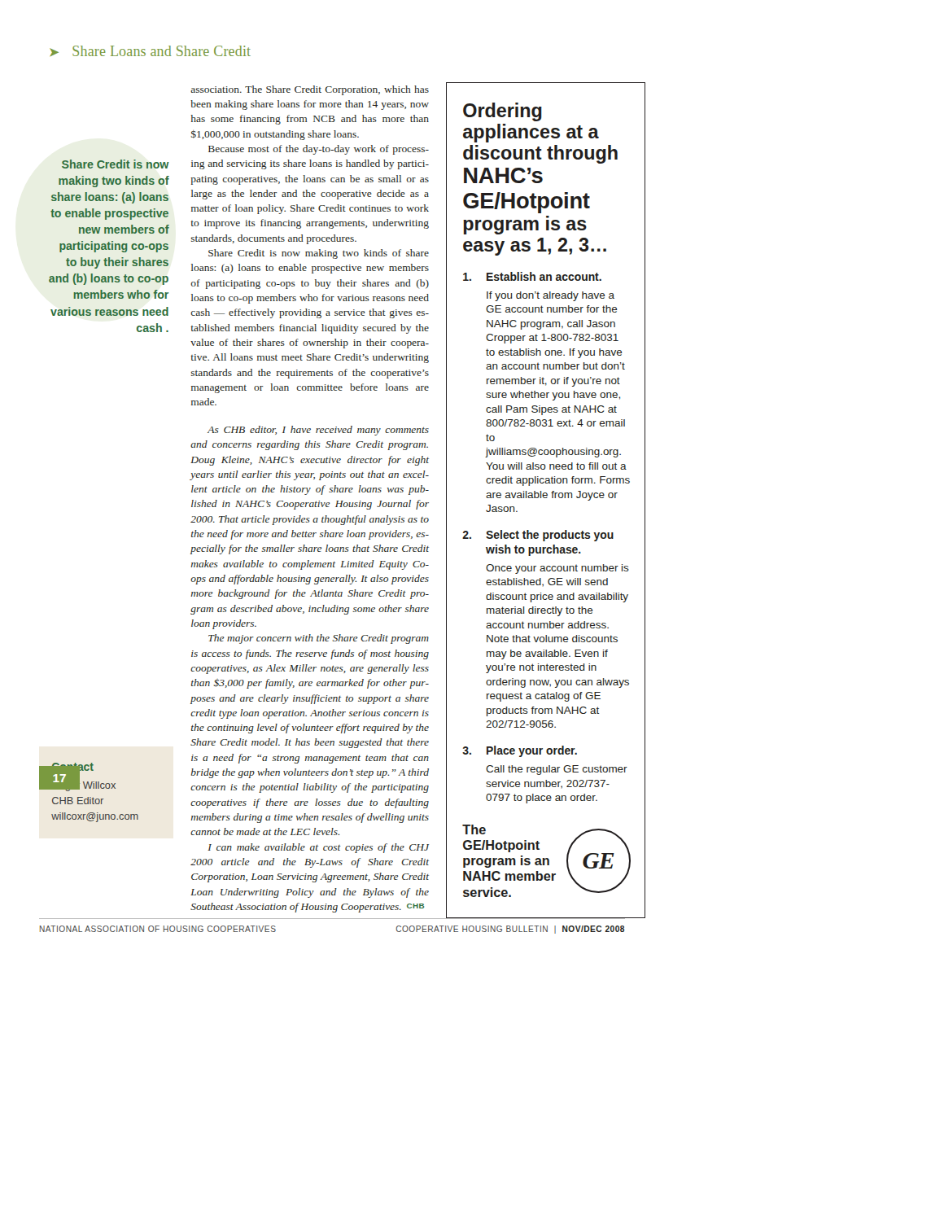➤Share Loans and Share Credit
Share Credit is now making two kinds of share loans: (a) loans to enable prospective new members of participating co-ops to buy their shares and (b) loans to co-op members who for various reasons need cash .
Contact Roger Willcox
CHB Editor
willcoxr@juno.com
17
association. The Share Credit Corporation, which has been making share loans for more than 14 years, now has some financing from NCB and has more than $1,000,000 in outstanding share loans.
Because most of the day-to-day work of processing and servicing its share loans is handled by participating cooperatives, the loans can be as small or as large as the lender and the cooperative decide as a matter of loan policy. Share Credit continues to work to improve its financing arrangements, underwriting standards, documents and procedures.
Share Credit is now making two kinds of share loans: (a) loans to enable prospective new members of participating co-ops to buy their shares and (b) loans to co-op members who for various reasons need cash — effectively providing a service that gives established members financial liquidity secured by the value of their shares of ownership in their cooperative. All loans must meet Share Credit’s underwriting standards and the requirements of the cooperative’s management or loan committee before loans are made.
As CHB editor, I have received many comments and concerns regarding this Share Credit program. Doug Kleine, NAHC’s executive director for eight years until earlier this year, points out that an excellent article on the history of share loans was published in NAHC’s Cooperative Housing Journal for 2000. That article provides a thoughtful analysis as to the need for more and better share loan providers, especially for the smaller share loans that Share Credit makes available to complement Limited Equity Co-ops and affordable housing generally. It also provides more background for the Atlanta Share Credit program as described above, including some other share loan providers.
The major concern with the Share Credit program is access to funds. The reserve funds of most housing cooperatives, as Alex Miller notes, are generally less than $3,000 per family, are earmarked for other purposes and are clearly insufficient to support a share credit type loan operation. Another serious concern is the continuing level of volunteer effort required by the Share Credit model. It has been suggested that there is a need for “a strong management team that can bridge the gap when volunteers don’t step up.” A third concern is the potential liability of the participating cooperatives if there are losses due to defaulting members during a time when resales of dwelling units cannot be made at the LEC levels.
I can make available at cost copies of the CHJ 2000 article and the By-Laws of Share Credit Corporation, Loan Servicing Agreement, Share Credit Loan Underwriting Policy and the Bylaws of the Southeast Association of Housing Cooperatives.CHB
Ordering appliances at a discount through NAHC’s GE/Hotpoint program is as easy as 1, 2, 3…
Establish an account.
If you don’t already have a GE account number for the NAHC program, call Jason Cropper at 1-800-782-8031 to establish one. If you have an account number but don’t remember it, or if you’re not sure whether you have one, call Pam Sipes at NAHC at 800/782-8031 ext. 4 or email to jwilliams@coophousing.org. You will also need to fill out a credit application form. Forms are available from Joyce or Jason.
Select the products you wish to purchase.
Once your account number is established, GE will send discount price and availability material directly to the account number address. Note that volume discounts may be available. Even if you’re not interested in ordering now, you can always request a catalog of GE products from NAHC at 202/712-9056.
Place your order.
Call the regular GE customer service number, 202/737-0797 to place an order.
The GE/Hotpoint program is an NAHC member service.
GE
National Association of Housing Cooperatives
Cooperative Housing Bulletin | Nov/Dec 2008